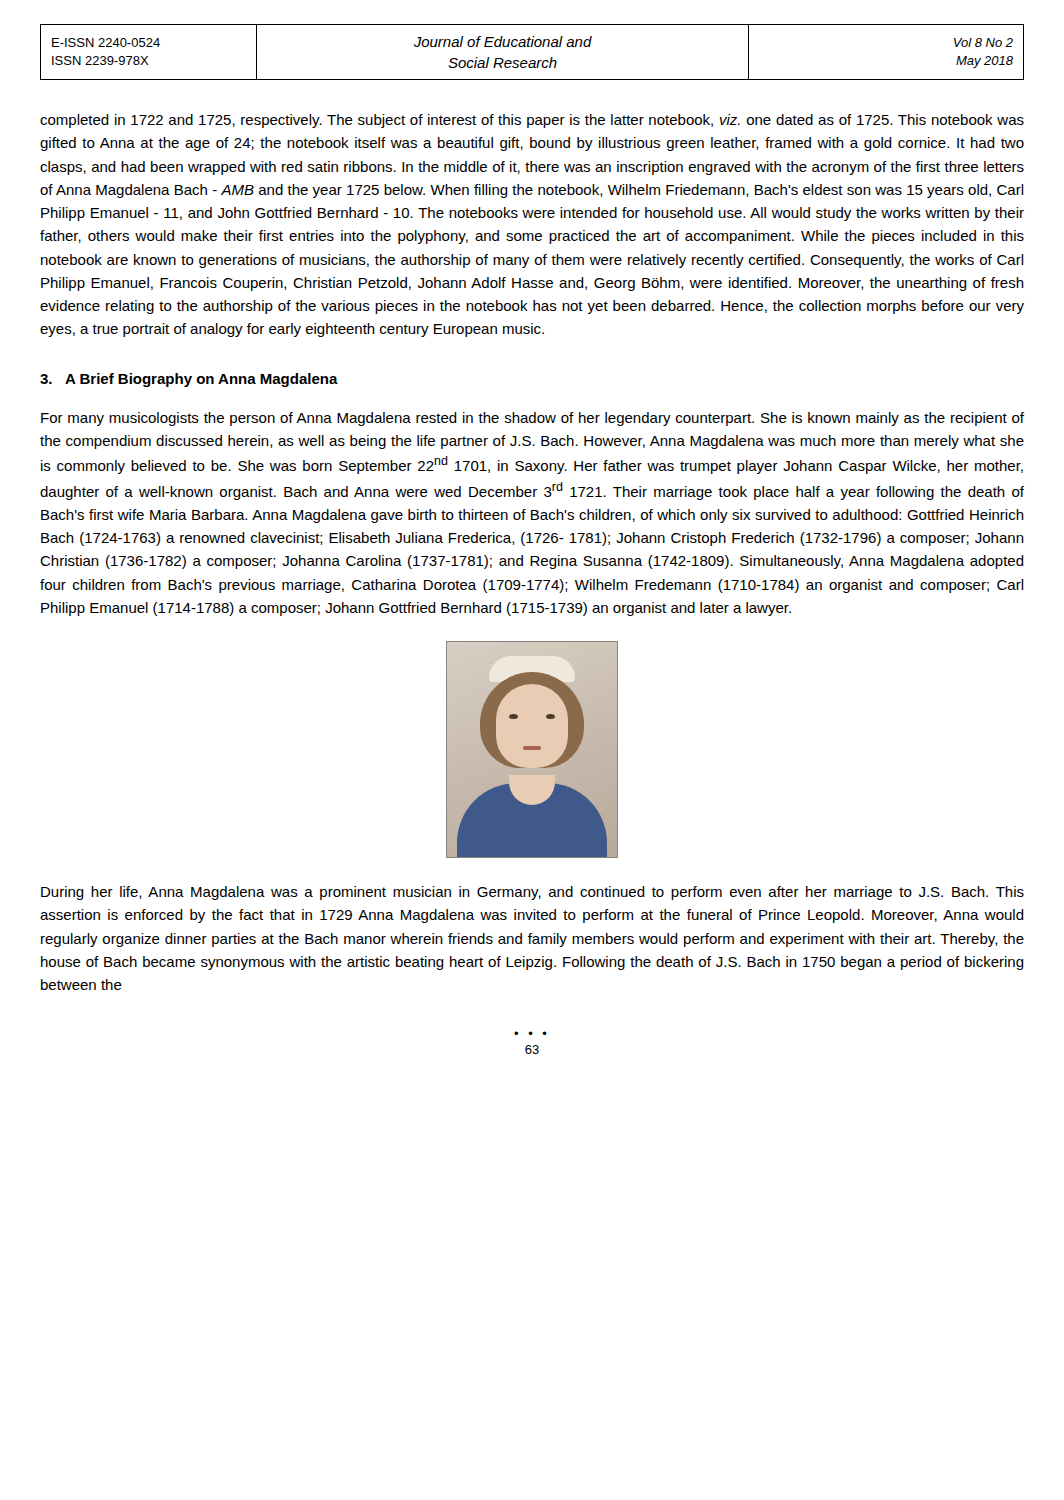| E-ISSN 2240-0524 ISSN 2239-978X | Journal of Educational and Social Research | Vol 8 No 2 May 2018 |
completed in 1722 and 1725, respectively. The subject of interest of this paper is the latter notebook, viz. one dated as of 1725. This notebook was gifted to Anna at the age of 24; the notebook itself was a beautiful gift, bound by illustrious green leather, framed with a gold cornice. It had two clasps, and had been wrapped with red satin ribbons. In the middle of it, there was an inscription engraved with the acronym of the first three letters of Anna Magdalena Bach - AMB and the year 1725 below. When filling the notebook, Wilhelm Friedemann, Bach's eldest son was 15 years old, Carl Philipp Emanuel - 11, and John Gottfried Bernhard - 10. The notebooks were intended for household use. All would study the works written by their father, others would make their first entries into the polyphony, and some practiced the art of accompaniment. While the pieces included in this notebook are known to generations of musicians, the authorship of many of them were relatively recently certified. Consequently, the works of Carl Philipp Emanuel, Francois Couperin, Christian Petzold, Johann Adolf Hasse and, Georg Böhm, were identified. Moreover, the unearthing of fresh evidence relating to the authorship of the various pieces in the notebook has not yet been debarred. Hence, the collection morphs before our very eyes, a true portrait of analogy for early eighteenth century European music.
3. A Brief Biography on Anna Magdalena
For many musicologists the person of Anna Magdalena rested in the shadow of her legendary counterpart. She is known mainly as the recipient of the compendium discussed herein, as well as being the life partner of J.S. Bach. However, Anna Magdalena was much more than merely what she is commonly believed to be. She was born September 22nd 1701, in Saxony. Her father was trumpet player Johann Caspar Wilcke, her mother, daughter of a well-known organist. Bach and Anna were wed December 3rd 1721. Their marriage took place half a year following the death of Bach's first wife Maria Barbara. Anna Magdalena gave birth to thirteen of Bach's children, of which only six survived to adulthood: Gottfried Heinrich Bach (1724-1763) a renowned clavecinist; Elisabeth Juliana Frederica, (1726- 1781); Johann Cristoph Frederich (1732-1796) a composer; Johann Christian (1736-1782) a composer; Johanna Carolina (1737-1781); and Regina Susanna (1742-1809). Simultaneously, Anna Magdalena adopted four children from Bach's previous marriage, Catharina Dorotea (1709-1774); Wilhelm Fredemann (1710-1784) an organist and composer; Carl Philipp Emanuel (1714-1788) a composer; Johann Gottfried Bernhard (1715-1739) an organist and later a lawyer.
During her life, Anna Magdalena was a prominent musician in Germany, and continued to perform even after her marriage to J.S. Bach. This assertion is enforced by the fact that in 1729 Anna Magdalena was invited to perform at the funeral of Prince Leopold. Moreover, Anna would regularly organize dinner parties at the Bach manor wherein friends and family members would perform and experiment with their art. Thereby, the house of Bach became synonymous with the artistic beating heart of Leipzig. Following the death of J.S. Bach in 1750 began a period of bickering between the
• • •
63